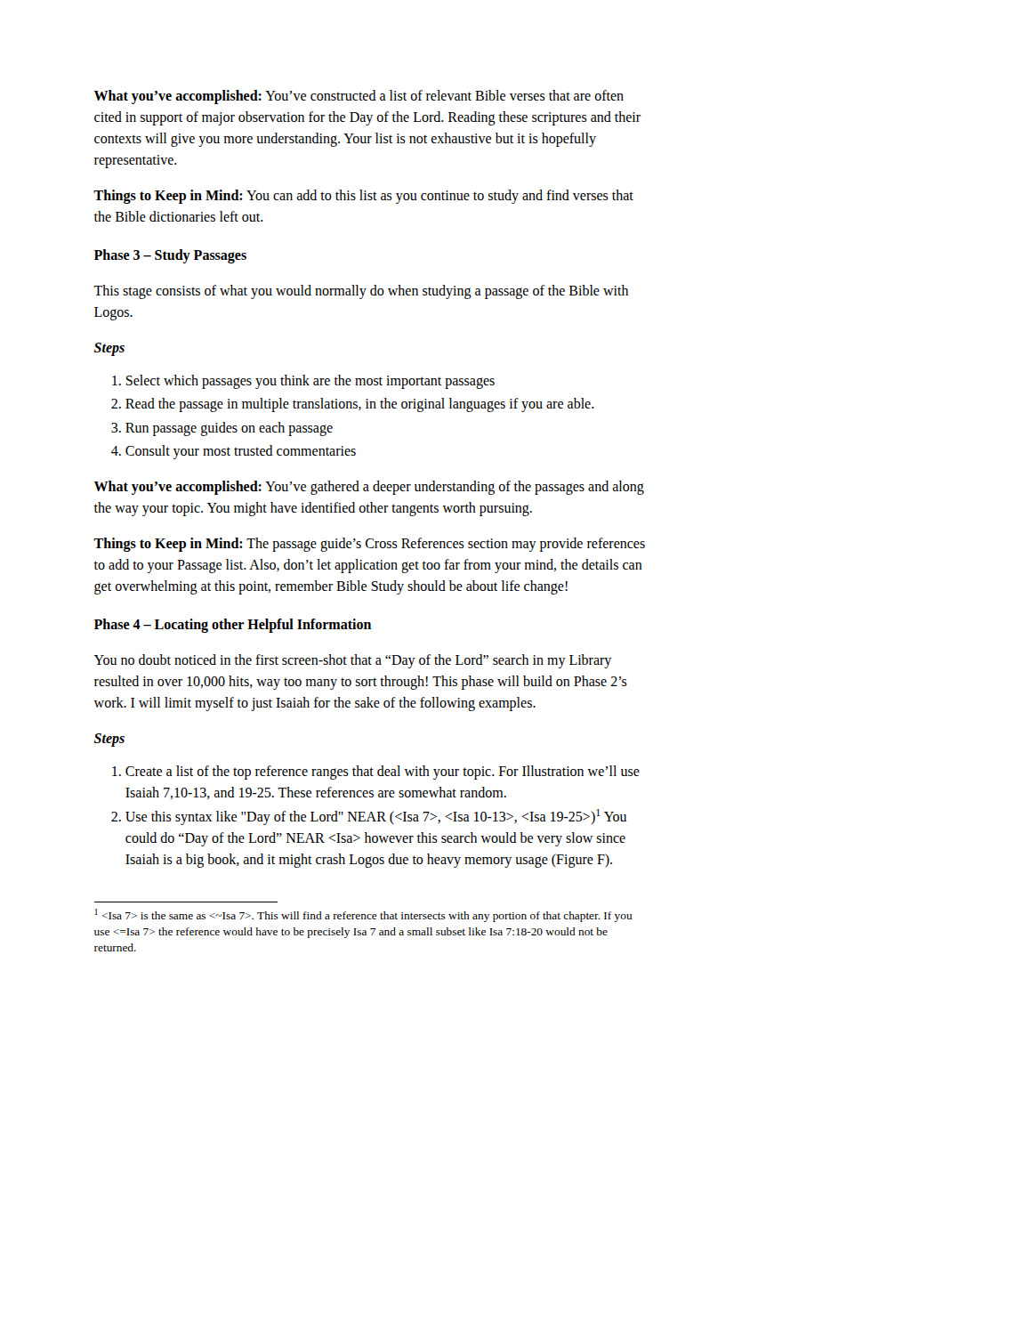What you’ve accomplished: You’ve constructed a list of relevant Bible verses that are often cited in support of major observation for the Day of the Lord. Reading these scriptures and their contexts will give you more understanding. Your list is not exhaustive but it is hopefully representative.
Things to Keep in Mind: You can add to this list as you continue to study and find verses that the Bible dictionaries left out.
Phase 3 – Study Passages
This stage consists of what you would normally do when studying a passage of the Bible with Logos.
Steps
Select which passages you think are the most important passages
Read the passage in multiple translations, in the original languages if you are able.
Run passage guides on each passage
Consult your most trusted commentaries
What you’ve accomplished: You’ve gathered a deeper understanding of the passages and along the way your topic. You might have identified other tangents worth pursuing.
Things to Keep in Mind: The passage guide’s Cross References section may provide references to add to your Passage list. Also, don’t let application get too far from your mind, the details can get overwhelming at this point, remember Bible Study should be about life change!
Phase 4 – Locating other Helpful Information
You no doubt noticed in the first screen-shot that a “Day of the Lord” search in my Library resulted in over 10,000 hits, way too many to sort through! This phase will build on Phase 2’s work. I will limit myself to just Isaiah for the sake of the following examples.
Steps
Create a list of the top reference ranges that deal with your topic. For Illustration we’ll use Isaiah 7,10-13, and 19-25. These references are somewhat random.
Use this syntax like "Day of the Lord" NEAR (<Isa 7>, <Isa 10-13>, <Isa 19-25>)1 You could do “Day of the Lord” NEAR <Isa> however this search would be very slow since Isaiah is a big book, and it might crash Logos due to heavy memory usage (Figure F).
1 <Isa 7> is the same as <~Isa 7>. This will find a reference that intersects with any portion of that chapter. If you use <=Isa 7> the reference would have to be precisely Isa 7 and a small subset like Isa 7:18-20 would not be returned.